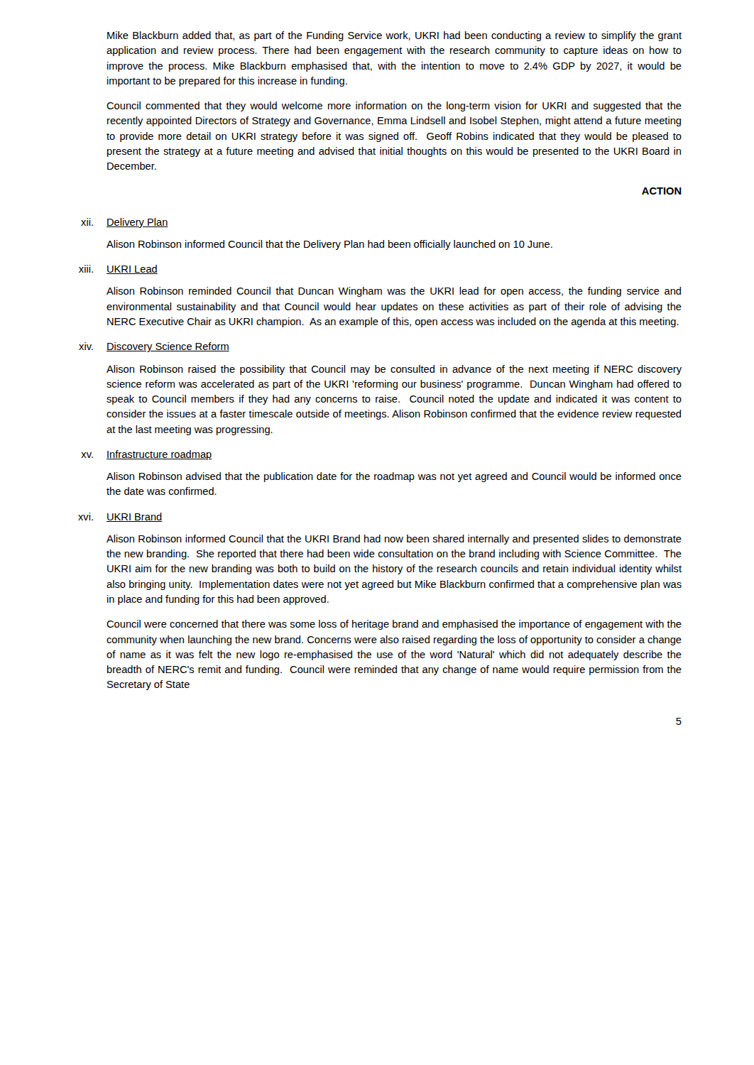Mike Blackburn added that, as part of the Funding Service work, UKRI had been conducting a review to simplify the grant application and review process. There had been engagement with the research community to capture ideas on how to improve the process. Mike Blackburn emphasised that, with the intention to move to 2.4% GDP by 2027, it would be important to be prepared for this increase in funding.
Council commented that they would welcome more information on the long-term vision for UKRI and suggested that the recently appointed Directors of Strategy and Governance, Emma Lindsell and Isobel Stephen, might attend a future meeting to provide more detail on UKRI strategy before it was signed off. Geoff Robins indicated that they would be pleased to present the strategy at a future meeting and advised that initial thoughts on this would be presented to the UKRI Board in December.
ACTION
xii.
Delivery Plan
Alison Robinson informed Council that the Delivery Plan had been officially launched on 10 June.
xiii.
UKRI Lead
Alison Robinson reminded Council that Duncan Wingham was the UKRI lead for open access, the funding service and environmental sustainability and that Council would hear updates on these activities as part of their role of advising the NERC Executive Chair as UKRI champion. As an example of this, open access was included on the agenda at this meeting.
xiv.
Discovery Science Reform
Alison Robinson raised the possibility that Council may be consulted in advance of the next meeting if NERC discovery science reform was accelerated as part of the UKRI 'reforming our business' programme. Duncan Wingham had offered to speak to Council members if they had any concerns to raise. Council noted the update and indicated it was content to consider the issues at a faster timescale outside of meetings. Alison Robinson confirmed that the evidence review requested at the last meeting was progressing.
xv.
Infrastructure roadmap
Alison Robinson advised that the publication date for the roadmap was not yet agreed and Council would be informed once the date was confirmed.
xvi.
UKRI Brand
Alison Robinson informed Council that the UKRI Brand had now been shared internally and presented slides to demonstrate the new branding. She reported that there had been wide consultation on the brand including with Science Committee. The UKRI aim for the new branding was both to build on the history of the research councils and retain individual identity whilst also bringing unity. Implementation dates were not yet agreed but Mike Blackburn confirmed that a comprehensive plan was in place and funding for this had been approved.
Council were concerned that there was some loss of heritage brand and emphasised the importance of engagement with the community when launching the new brand. Concerns were also raised regarding the loss of opportunity to consider a change of name as it was felt the new logo re-emphasised the use of the word 'Natural' which did not adequately describe the breadth of NERC's remit and funding. Council were reminded that any change of name would require permission from the Secretary of State
5